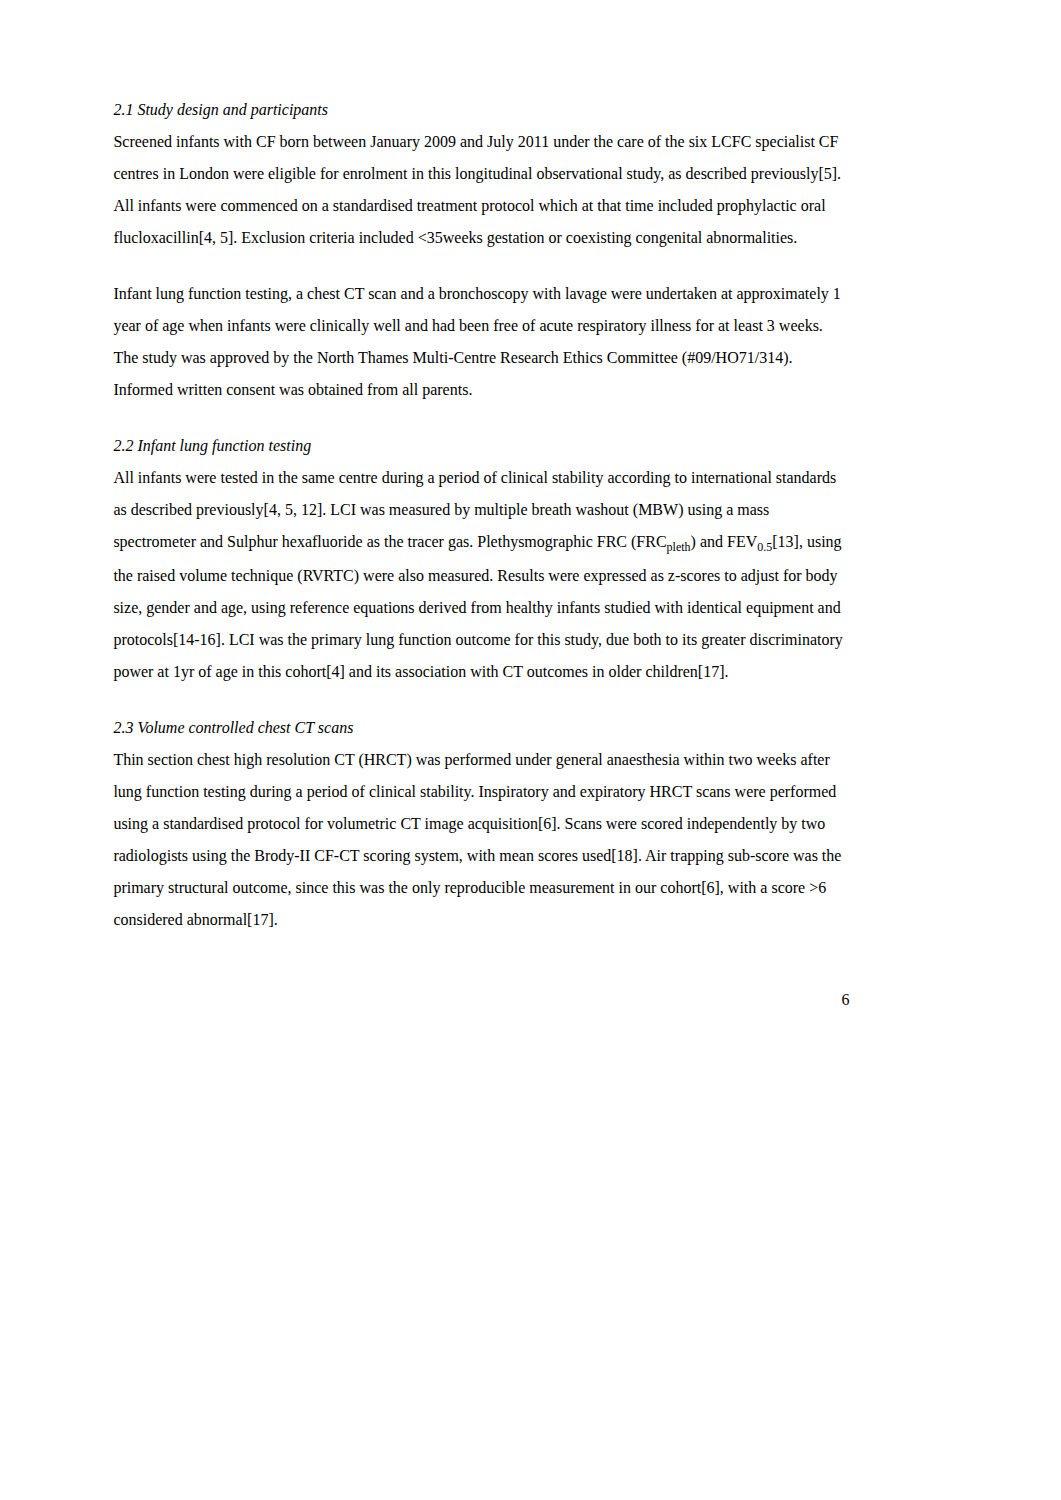2.1 Study design and participants
Screened infants with CF born between January 2009 and July 2011 under the care of the six LCFC specialist CF centres in London were eligible for enrolment in this longitudinal observational study, as described previously[5]. All infants were commenced on a standardised treatment protocol which at that time included prophylactic oral flucloxacillin[4, 5]. Exclusion criteria included <35weeks gestation or coexisting congenital abnormalities.
Infant lung function testing, a chest CT scan and a bronchoscopy with lavage were undertaken at approximately 1 year of age when infants were clinically well and had been free of acute respiratory illness for at least 3 weeks. The study was approved by the North Thames Multi-Centre Research Ethics Committee (#09/HO71/314). Informed written consent was obtained from all parents.
2.2 Infant lung function testing
All infants were tested in the same centre during a period of clinical stability according to international standards as described previously[4, 5, 12]. LCI was measured by multiple breath washout (MBW) using a mass spectrometer and Sulphur hexafluoride as the tracer gas. Plethysmographic FRC (FRCpleth) and FEV0.5[13], using the raised volume technique (RVRTC) were also measured. Results were expressed as z-scores to adjust for body size, gender and age, using reference equations derived from healthy infants studied with identical equipment and protocols[14-16]. LCI was the primary lung function outcome for this study, due both to its greater discriminatory power at 1yr of age in this cohort[4] and its association with CT outcomes in older children[17].
2.3 Volume controlled chest CT scans
Thin section chest high resolution CT (HRCT) was performed under general anaesthesia within two weeks after lung function testing during a period of clinical stability. Inspiratory and expiratory HRCT scans were performed using a standardised protocol for volumetric CT image acquisition[6]. Scans were scored independently by two radiologists using the Brody-II CF-CT scoring system, with mean scores used[18]. Air trapping sub-score was the primary structural outcome, since this was the only reproducible measurement in our cohort[6], with a score >6 considered abnormal[17].
6